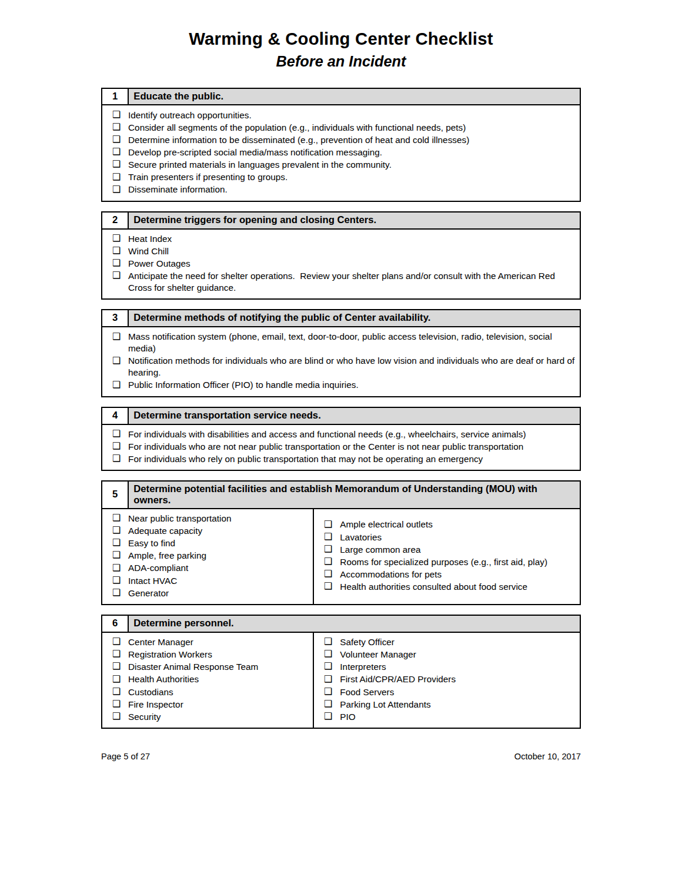Warming & Cooling Center Checklist
Before an Incident
1
Educate the public.
Identify outreach opportunities.
Consider all segments of the population (e.g., individuals with functional needs, pets)
Determine information to be disseminated (e.g., prevention of heat and cold illnesses)
Develop pre-scripted social media/mass notification messaging.
Secure printed materials in languages prevalent in the community.
Train presenters if presenting to groups.
Disseminate information.
2
Determine triggers for opening and closing Centers.
Heat Index
Wind Chill
Power Outages
Anticipate the need for shelter operations. Review your shelter plans and/or consult with the American Red Cross for shelter guidance.
3
Determine methods of notifying the public of Center availability.
Mass notification system (phone, email, text, door-to-door, public access television, radio, television, social media)
Notification methods for individuals who are blind or who have low vision and individuals who are deaf or hard of hearing.
Public Information Officer (PIO) to handle media inquiries.
4
Determine transportation service needs.
For individuals with disabilities and access and functional needs (e.g., wheelchairs, service animals)
For individuals who are not near public transportation or the Center is not near public transportation
For individuals who rely on public transportation that may not be operating an emergency
5
Determine potential facilities and establish Memorandum of Understanding (MOU) with owners.
Near public transportation
Adequate capacity
Easy to find
Ample, free parking
ADA-compliant
Intact HVAC
Generator
Ample electrical outlets
Lavatories
Large common area
Rooms for specialized purposes (e.g., first aid, play)
Accommodations for pets
Health authorities consulted about food service
6
Determine personnel.
Center Manager
Registration Workers
Disaster Animal Response Team
Health Authorities
Custodians
Fire Inspector
Security
Safety Officer
Volunteer Manager
Interpreters
First Aid/CPR/AED Providers
Food Servers
Parking Lot Attendants
PIO
Page 5 of 27 October 10, 2017